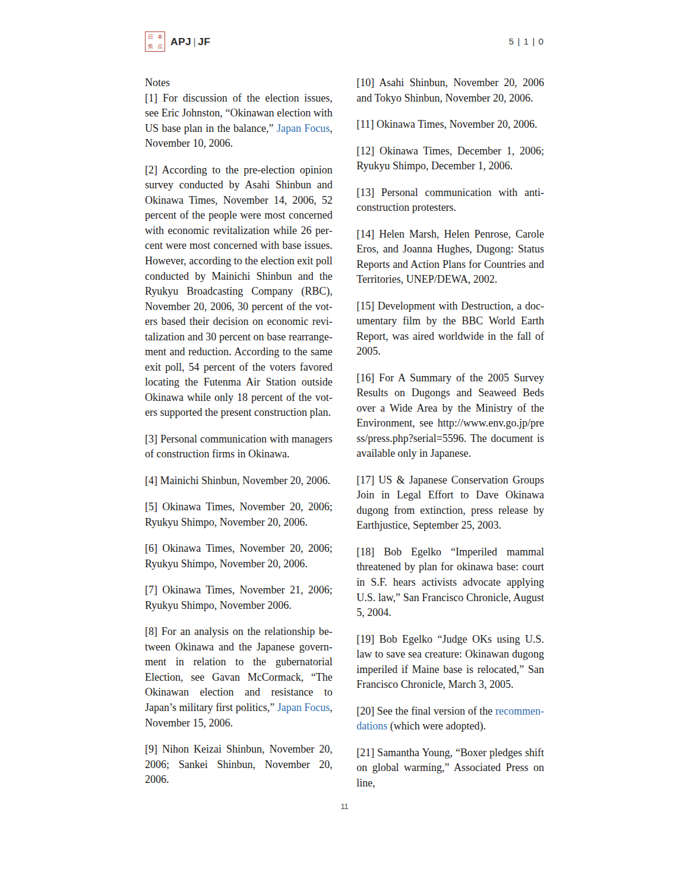日本焦点
APJ|JF
5 | 1 | 0
Notes
[1] For discussion of the election issues, see Eric Johnston, “Okinawan election with US base plan in the balance,” Japan Focus, November 10, 2006.
[2] According to the pre-election opinion survey conducted by Asahi Shinbun and Okinawa Times, November 14, 2006, 52 percent of the people were most concerned with economic revitalization while 26 percent were most concerned with base issues. However, according to the election exit poll conducted by Mainichi Shinbun and the Ryukyu Broadcasting Company (RBC), November 20, 2006, 30 percent of the voters based their decision on economic revitalization and 30 percent on base rearrangement and reduction. According to the same exit poll, 54 percent of the voters favored locating the Futenma Air Station outside Okinawa while only 18 percent of the voters supported the present construction plan.
[3] Personal communication with managers of construction firms in Okinawa.
[4] Mainichi Shinbun, November 20, 2006.
[5] Okinawa Times, November 20, 2006; Ryukyu Shimpo, November 20, 2006.
[6] Okinawa Times, November 20, 2006; Ryukyu Shimpo, November 20, 2006.
[7] Okinawa Times, November 21, 2006; Ryukyu Shimpo, November 2006.
[8] For an analysis on the relationship between Okinawa and the Japanese government in relation to the gubernatorial Election, see Gavan McCormack, “The Okinawan election and resistance to Japan’s military first politics,” Japan Focus, November 15, 2006.
[9] Nihon Keizai Shinbun, November 20, 2006; Sankei Shinbun, November 20, 2006.
[10] Asahi Shinbun, November 20, 2006 and Tokyo Shinbun, November 20, 2006.
[11] Okinawa Times, November 20, 2006.
[12] Okinawa Times, December 1, 2006; Ryukyu Shimpo, December 1, 2006.
[13] Personal communication with anti-construction protesters.
[14] Helen Marsh, Helen Penrose, Carole Eros, and Joanna Hughes, Dugong: Status Reports and Action Plans for Countries and Territories, UNEP/DEWA, 2002.
[15] Development with Destruction, a documentary film by the BBC World Earth Report, was aired worldwide in the fall of 2005.
[16] For A Summary of the 2005 Survey Results on Dugongs and Seaweed Beds over a Wide Area by the Ministry of the Environment, see http://www.env.go.jp/press/press.php?serial=5596. The document is available only in Japanese.
[17] US & Japanese Conservation Groups Join in Legal Effort to Dave Okinawa dugong from extinction, press release by Earthjustice, September 25, 2003.
[18] Bob Egelko “Imperiled mammal threatened by plan for okinawa base: court in S.F. hears activists advocate applying U.S. law,” San Francisco Chronicle, August 5, 2004.
[19] Bob Egelko “Judge OKs using U.S. law to save sea creature: Okinawan dugong imperiled if Maine base is relocated,” San Francisco Chronicle, March 3, 2005.
[20] See the final version of the recommendations (which were adopted).
[21] Samantha Young, “Boxer pledges shift on global warming,” Associated Press on line,
11